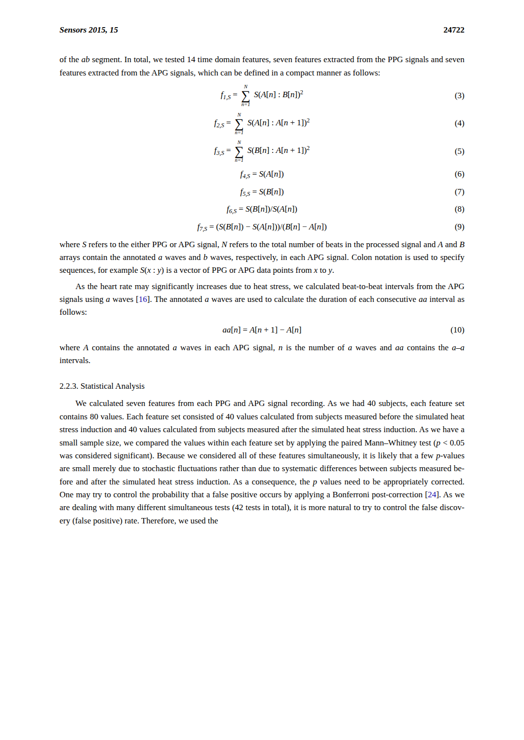Sensors 2015, 15
24722
of the ab segment. In total, we tested 14 time domain features, seven features extracted from the PPG signals and seven features extracted from the APG signals, which can be defined in a compact manner as follows:
f1,S = N∑n=1 S(A[n] : B[n])2
(3)
f2,S = N∑n=1 S(A[n] : A[n + 1])2
(4)
f3,S = N∑n=1 S(B[n] : A[n + 1])2
(5)
f4,S = S(A[n])
(6)
f5,S = S(B[n])
(7)
f6,S = S(B[n])/S(A[n])
(8)
f7,S = (S(B[n]) − S(A[n]))/(B[n] − A[n])
(9)
where S refers to the either PPG or APG signal, N refers to the total number of beats in the processed signal and A and B arrays contain the annotated a waves and b waves, respectively, in each APG signal. Colon notation is used to specify sequences, for example S(x : y) is a vector of PPG or APG data points from x to y.
As the heart rate may significantly increases due to heat stress, we calculated beat-to-beat intervals from the APG signals using a waves [16]. The annotated a waves are used to calculate the duration of each consecutive aa interval as follows:
aa[n] = A[n + 1] − A[n]
(10)
where A contains the annotated a waves in each APG signal, n is the number of a waves and aa contains the a–a intervals.
2.2.3. Statistical Analysis
We calculated seven features from each PPG and APG signal recording. As we had 40 subjects, each feature set contains 80 values. Each feature set consisted of 40 values calculated from subjects measured before the simulated heat stress induction and 40 values calculated from subjects measured after the simulated heat stress induction. As we have a small sample size, we compared the values within each feature set by applying the paired Mann–Whitney test (p < 0.05 was considered significant). Because we considered all of these features simultaneously, it is likely that a few p-values are small merely due to stochastic fluctuations rather than due to systematic differences between subjects measured before and after the simulated heat stress induction. As a consequence, the p values need to be appropriately corrected. One may try to control the probability that a false positive occurs by applying a Bonferroni post-correction [24]. As we are dealing with many different simultaneous tests (42 tests in total), it is more natural to try to control the false discovery (false positive) rate. Therefore, we used the